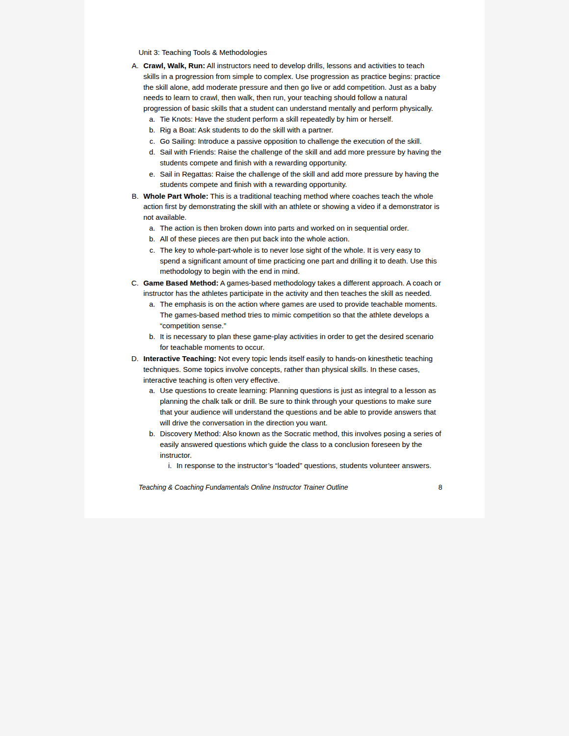Unit 3: Teaching Tools & Methodologies
Crawl, Walk, Run: All instructors need to develop drills, lessons and activities to teach skills in a progression from simple to complex. Use progression as practice begins: practice the skill alone, add moderate pressure and then go live or add competition. Just as a baby needs to learn to crawl, then walk, then run, your teaching should follow a natural progression of basic skills that a student can understand mentally and perform physically.
Tie Knots: Have the student perform a skill repeatedly by him or herself.
Rig a Boat: Ask students to do the skill with a partner.
Go Sailing: Introduce a passive opposition to challenge the execution of the skill.
Sail with Friends: Raise the challenge of the skill and add more pressure by having the students compete and finish with a rewarding opportunity.
Sail in Regattas: Raise the challenge of the skill and add more pressure by having the students compete and finish with a rewarding opportunity.
Whole Part Whole: This is a traditional teaching method where coaches teach the whole action first by demonstrating the skill with an athlete or showing a video if a demonstrator is not available.
The action is then broken down into parts and worked on in sequential order.
All of these pieces are then put back into the whole action.
The key to whole-part-whole is to never lose sight of the whole. It is very easy to spend a significant amount of time practicing one part and drilling it to death. Use this methodology to begin with the end in mind.
Game Based Method: A games-based methodology takes a different approach. A coach or instructor has the athletes participate in the activity and then teaches the skill as needed.
The emphasis is on the action where games are used to provide teachable moments. The games-based method tries to mimic competition so that the athlete develops a “competition sense.”
It is necessary to plan these game-play activities in order to get the desired scenario for teachable moments to occur.
Interactive Teaching: Not every topic lends itself easily to hands-on kinesthetic teaching techniques. Some topics involve concepts, rather than physical skills. In these cases, interactive teaching is often very effective.
Use questions to create learning: Planning questions is just as integral to a lesson as planning the chalk talk or drill. Be sure to think through your questions to make sure that your audience will understand the questions and be able to provide answers that will drive the conversation in the direction you want.
Discovery Method: Also known as the Socratic method, this involves posing a series of easily answered questions which guide the class to a conclusion foreseen by the instructor.
In response to the instructor’s “loaded” questions, students volunteer answers.
Teaching & Coaching Fundamentals Online Instructor Trainer Outline 8